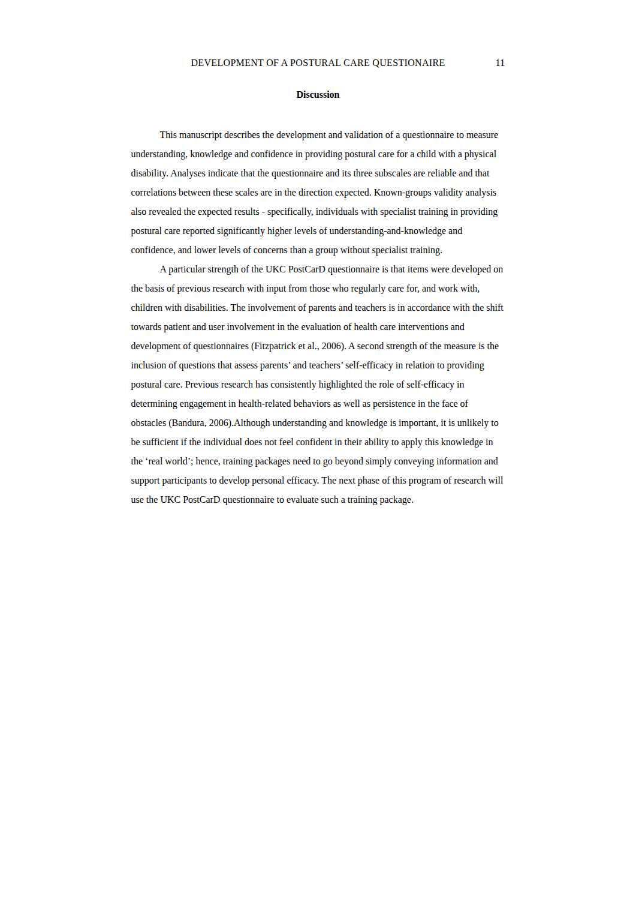Development of a Postural Care Questionaire 11
Discussion
This manuscript describes the development and validation of a questionnaire to measure understanding, knowledge and confidence in providing postural care for a child with a physical disability. Analyses indicate that the questionnaire and its three subscales are reliable and that correlations between these scales are in the direction expected. Known-groups validity analysis also revealed the expected results - specifically, individuals with specialist training in providing postural care reported significantly higher levels of understanding-and-knowledge and confidence, and lower levels of concerns than a group without specialist training.
A particular strength of the UKC PostCarD questionnaire is that items were developed on the basis of previous research with input from those who regularly care for, and work with, children with disabilities. The involvement of parents and teachers is in accordance with the shift towards patient and user involvement in the evaluation of health care interventions and development of questionnaires (Fitzpatrick et al., 2006). A second strength of the measure is the inclusion of questions that assess parents’ and teachers’ self-efficacy in relation to providing postural care. Previous research has consistently highlighted the role of self-efficacy in determining engagement in health-related behaviors as well as persistence in the face of obstacles (Bandura, 2006).Although understanding and knowledge is important, it is unlikely to be sufficient if the individual does not feel confident in their ability to apply this knowledge in the ‘real world’; hence, training packages need to go beyond simply conveying information and support participants to develop personal efficacy. The next phase of this program of research will use the UKC PostCarD questionnaire to evaluate such a training package.